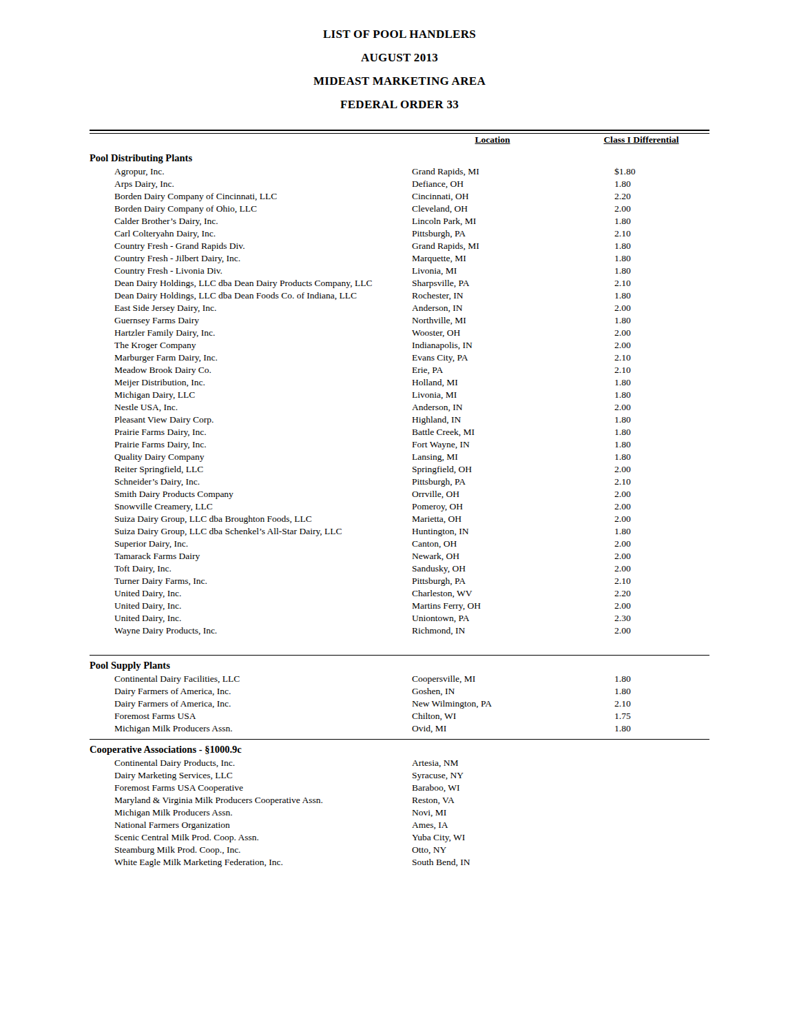LIST OF POOL HANDLERS
AUGUST 2013
MIDEAST MARKETING AREA
FEDERAL ORDER 33
| | Location | Class I Differential |
| --- | --- | --- |
| Pool Distributing Plants |
| Agropur, Inc. | Grand Rapids, MI | $1.80 |
| Arps Dairy, Inc. | Defiance, OH | 1.80 |
| Borden Dairy Company of Cincinnati, LLC | Cincinnati, OH | 2.20 |
| Borden Dairy Company of Ohio, LLC | Cleveland, OH | 2.00 |
| Calder Brother’s Dairy, Inc. | Lincoln Park, MI | 1.80 |
| Carl Colteryahn Dairy, Inc. | Pittsburgh, PA | 2.10 |
| Country Fresh - Grand Rapids Div. | Grand Rapids, MI | 1.80 |
| Country Fresh - Jilbert Dairy, Inc. | Marquette, MI | 1.80 |
| Country Fresh - Livonia Div. | Livonia, MI | 1.80 |
| Dean Dairy Holdings, LLC dba Dean Dairy Products Company, LLC | Sharpsville, PA | 2.10 |
| Dean Dairy Holdings, LLC dba Dean Foods Co. of Indiana, LLC | Rochester, IN | 1.80 |
| East Side Jersey Dairy, Inc. | Anderson, IN | 2.00 |
| Guernsey Farms Dairy | Northville, MI | 1.80 |
| Hartzler Family Dairy, Inc. | Wooster, OH | 2.00 |
| The Kroger Company | Indianapolis, IN | 2.00 |
| Marburger Farm Dairy, Inc. | Evans City, PA | 2.10 |
| Meadow Brook Dairy Co. | Erie, PA | 2.10 |
| Meijer Distribution, Inc. | Holland, MI | 1.80 |
| Michigan Dairy, LLC | Livonia, MI | 1.80 |
| Nestle USA, Inc. | Anderson, IN | 2.00 |
| Pleasant View Dairy Corp. | Highland, IN | 1.80 |
| Prairie Farms Dairy, Inc. | Battle Creek, MI | 1.80 |
| Prairie Farms Dairy, Inc. | Fort Wayne, IN | 1.80 |
| Quality Dairy Company | Lansing, MI | 1.80 |
| Reiter Springfield, LLC | Springfield, OH | 2.00 |
| Schneider’s Dairy, Inc. | Pittsburgh, PA | 2.10 |
| Smith Dairy Products Company | Orrville, OH | 2.00 |
| Snowville Creamery, LLC | Pomeroy, OH | 2.00 |
| Suiza Dairy Group, LLC dba Broughton Foods, LLC | Marietta, OH | 2.00 |
| Suiza Dairy Group, LLC dba Schenkel’s All-Star Dairy, LLC | Huntington, IN | 1.80 |
| Superior Dairy, Inc. | Canton, OH | 2.00 |
| Tamarack Farms Dairy | Newark, OH | 2.00 |
| Toft Dairy, Inc. | Sandusky, OH | 2.00 |
| Turner Dairy Farms, Inc. | Pittsburgh, PA | 2.10 |
| United Dairy, Inc. | Charleston, WV | 2.20 |
| United Dairy, Inc. | Martins Ferry, OH | 2.00 |
| United Dairy, Inc. | Uniontown, PA | 2.30 |
| Wayne Dairy Products, Inc. | Richmond, IN | 2.00 |
| Pool Supply Plants |
| Continental Dairy Facilities, LLC | Coopersville, MI | 1.80 |
| Dairy Farmers of America, Inc. | Goshen, IN | 1.80 |
| Dairy Farmers of America, Inc. | New Wilmington, PA | 2.10 |
| Foremost Farms USA | Chilton, WI | 1.75 |
| Michigan Milk Producers Assn. | Ovid, MI | 1.80 |
| Cooperative Associations - §1000.9c |
| Continental Dairy Products, Inc. | Artesia, NM | |
| Dairy Marketing Services, LLC | Syracuse, NY | |
| Foremost Farms USA Cooperative | Baraboo, WI | |
| Maryland & Virginia Milk Producers Cooperative Assn. | Reston, VA | |
| Michigan Milk Producers Assn. | Novi, MI | |
| National Farmers Organization | Ames, IA | |
| Scenic Central Milk Prod. Coop. Assn. | Yuba City, WI | |
| Steamburg Milk Prod. Coop., Inc. | Otto, NY | |
| White Eagle Milk Marketing Federation, Inc. | South Bend, IN | |